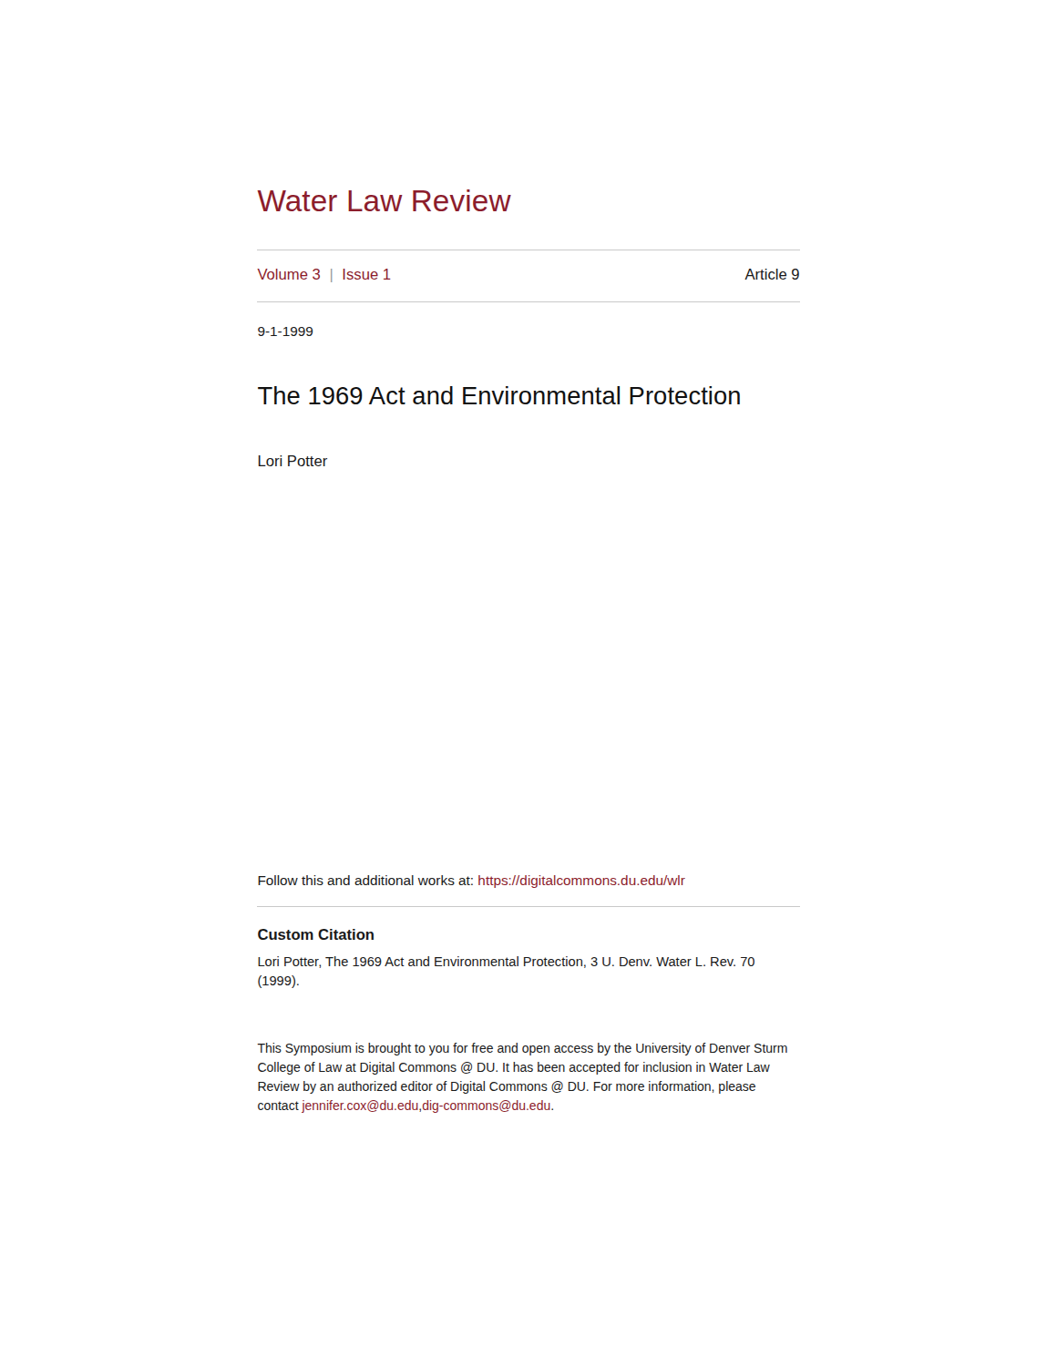Water Law Review
Volume 3|Issue 1
Article 9
9-1-1999
The 1969 Act and Environmental Protection
Lori Potter
Follow this and additional works at: https://digitalcommons.du.edu/wlr
Custom Citation
Lori Potter, The 1969 Act and Environmental Protection, 3 U. Denv. Water L. Rev. 70 (1999).
This Symposium is brought to you for free and open access by the University of Denver Sturm College of Law at Digital Commons @ DU. It has been accepted for inclusion in Water Law Review by an authorized editor of Digital Commons @ DU. For more information, please contact jennifer.cox@du.edu,dig-commons@du.edu.